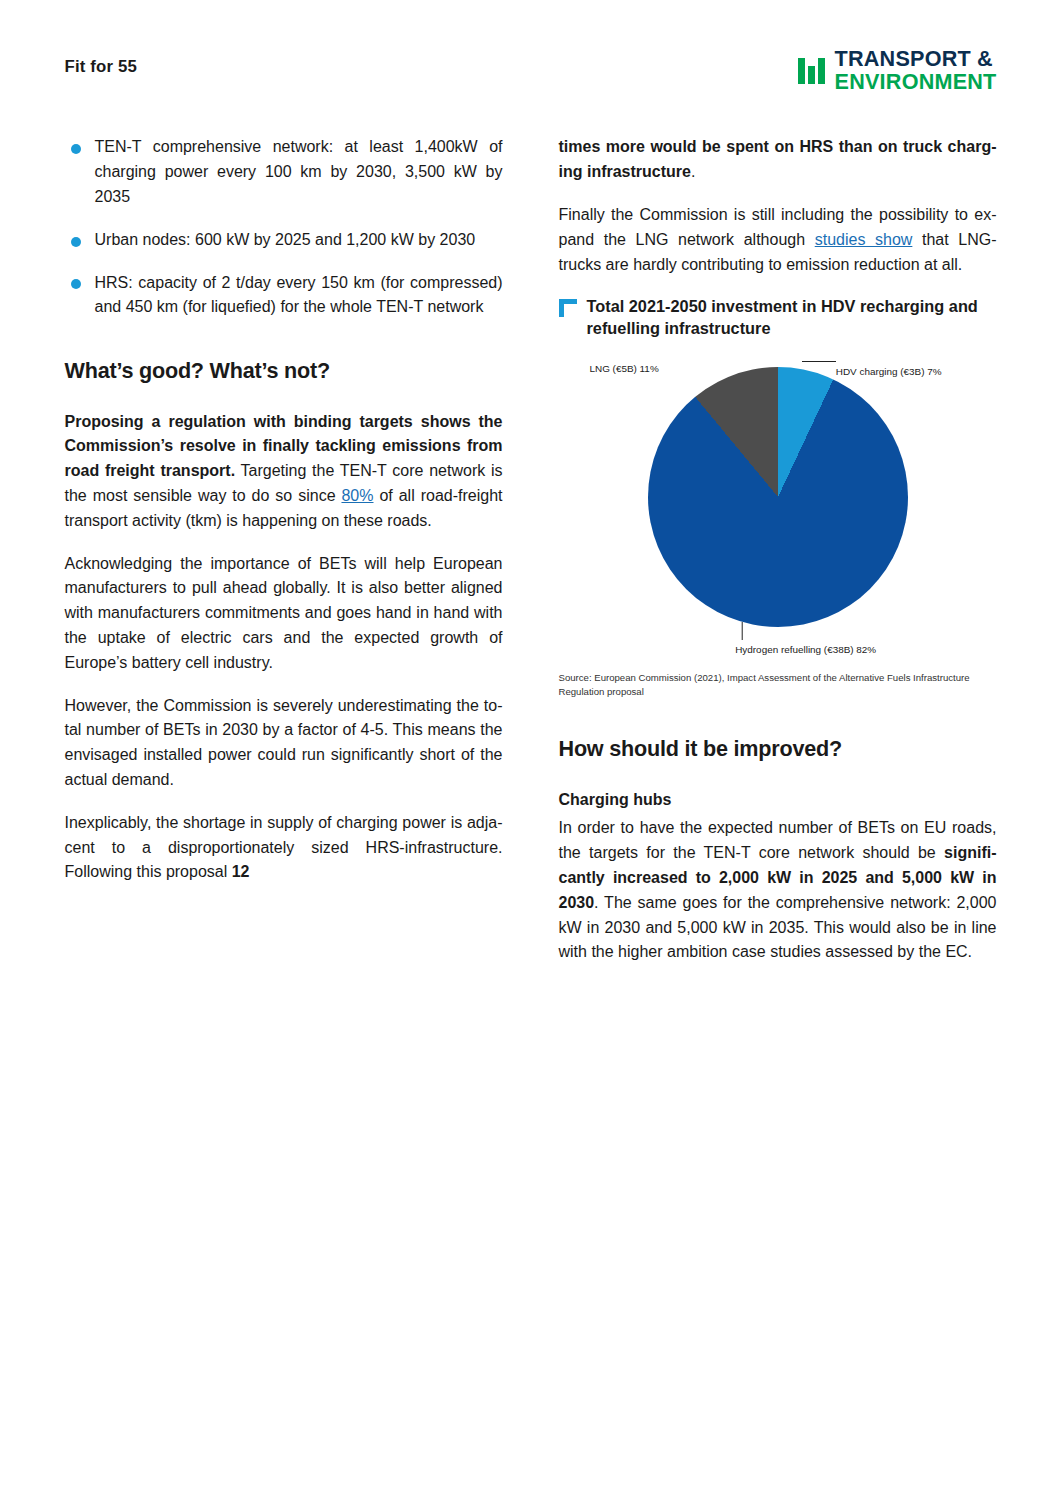Fit for 55
TRANSPORT &
ENVIRONMENT
TEN-T comprehensive network: at least 1,400kW of charging power every 100 km by 2030, 3,500 kW by 2035
Urban nodes: 600 kW by 2025 and 1,200 kW by 2030
HRS: capacity of 2 t/day every 150 km (for compressed) and 450 km (for liquefied) for the whole TEN-T network
What’s good? What’s not?
Proposing a regulation with binding targets shows the Commission’s resolve in finally tackling emissions from road freight transport. Targeting the TEN-T core network is the most sensible way to do so since 80% of all road-freight transport activity (tkm) is happening on these roads.
Acknowledging the importance of BETs will help European manufacturers to pull ahead globally. It is also better aligned with manufacturers commitments and goes hand in hand with the uptake of electric cars and the expected growth of Europe’s battery cell industry.
However, the Commission is severely underestimating the total number of BETs in 2030 by a factor of 4-5. This means the envisaged installed power could run significantly short of the actual demand.
Inexplicably, the shortage in supply of charging power is adjacent to a disproportionately sized HRS-infrastructure. Following this proposal 12
times more would be spent on HRS than on truck charging infrastructure.
Finally the Commission is still including the possibility to expand the LNG network although studies show that LNG-trucks are hardly contributing to emission reduction at all.
Total 2021-2050 investment in HDV recharging and refuelling infrastructure
HDV charging (€3B) 7%
LNG (€5B) 11%
Hydrogen refuelling (€38B) 82%
Source: European Commission (2021), Impact Assessment of the Alternative Fuels Infrastructure Regulation proposal
How should it be improved?
Charging hubs
In order to have the expected number of BETs on EU roads, the targets for the TEN-T core network should be significantly increased to 2,000 kW in 2025 and 5,000 kW in 2030. The same goes for the comprehensive network: 2,000 kW in 2030 and 5,000 kW in 2035. This would also be in line with the higher ambition case studies assessed by the EC.